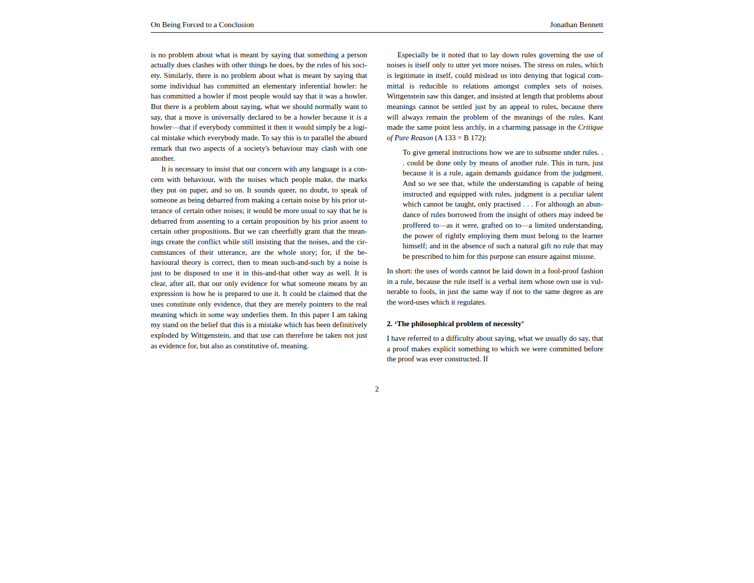On Being Forced to a Conclusion Jonathan Bennett
is no problem about what is meant by saying that something a person actually does clashes with other things he does, by the rules of his society. Similarly, there is no problem about what is meant by saying that some individual has committed an elementary inferential howler: he has committed a howler if most people would say that it was a howler. But there is a problem about saying, what we should normally want to say, that a move is universally declared to be a howler because it is a howler—that if everybody committed it then it would simply be a logical mistake which everybody made. To say this is to parallel the absurd remark that two aspects of a society's behaviour may clash with one another.
It is necessary to insist that our concern with any language is a concern with behaviour, with the noises which people make, the marks they put on paper, and so on. It sounds queer, no doubt, to speak of someone as being debarred from making a certain noise by his prior utterance of certain other noises; it would be more usual to say that he is debarred from assenting to a certain proposition by his prior assent to certain other propositions. But we can cheerfully grant that the meanings create the conflict while still insisting that the noises, and the circumstances of their utterance, are the whole story; for, if the behavioural theory is correct, then to mean such-and-such by a noise is just to be disposed to use it in this-and-that other way as well. It is clear, after all, that our only evidence for what someone means by an expression is how he is prepared to use it. It could be claimed that the uses constitute only evidence, that they are merely pointers to the real meaning which in some way underlies them. In this paper I am taking my stand on the belief that this is a mistake which has been definitively exploded by Wittgenstein, and that use can therefore be taken not just as evidence for, but also as constitutive of, meaning.
Especially be it noted that to lay down rules governing the use of noises is itself only to utter yet more noises. The stress on rules, which is legitimate in itself, could mislead us into denying that logical committal is reducible to relations amongst complex sets of noises. Wittgenstein saw this danger, and insisted at length that problems about meanings cannot be settled just by an appeal to rules, because there will always remain the problem of the meanings of the rules. Kant made the same point less archly, in a charming passage in the Critique of Pure Reason (A 133 = B 172):
To give general instructions how we are to subsume under rules. . . could be done only by means of another rule. This in turn, just because it is a rule, again demands guidance from the judgment. And so we see that, while the understanding is capable of being instructed and equipped with rules, judgment is a peculiar talent which cannot be taught, only practised . . . For although an abundance of rules borrowed from the insight of others may indeed be proffered to—as it were, grafted on to—a limited understanding, the power of rightly employing them must belong to the learner himself; and in the absence of such a natural gift no rule that may be prescribed to him for this purpose can ensure against misuse.
In short: the uses of words cannot be laid down in a fool-proof fashion in a rule, because the rule itself is a verbal item whose own use is vulnerable to fools, in just the same way if not to the same degree as are the word-uses which it regulates.
2. ‘The philosophical problem of necessity’
I have referred to a difficulty about saying, what we usually do say, that a proof makes explicit something to which we were committed before the proof was ever constructed. If
2